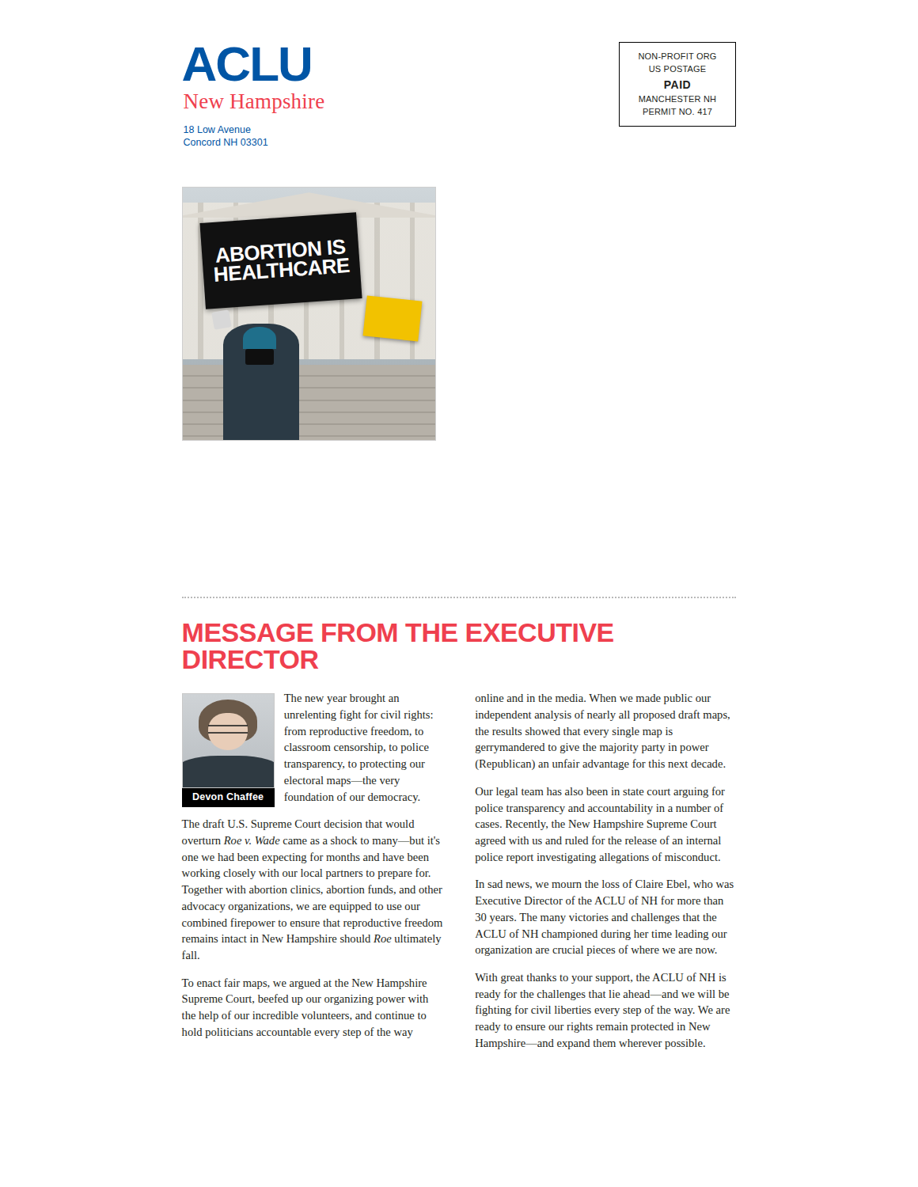ACLU
New Hampshire
18 Low Avenue
Concord NH 03301
NON-PROFIT ORG
US POSTAGE
PAID MANCHESTER NH
PERMIT NO. 417
Abortion is Healthcare
MESSAGE FROM THE EXECUTIVE DIRECTOR
Devon Chaffee
The new year brought an unrelenting fight for civil rights: from reproductive freedom, to classroom censorship, to police transparency, to protecting our electoral maps—the very foundation of our democracy.
The draft U.S. Supreme Court decision that would overturn Roe v. Wade came as a shock to many—but it's one we had been expecting for months and have been working closely with our local partners to prepare for. Together with abortion clinics, abortion funds, and other advocacy organizations, we are equipped to use our combined firepower to ensure that reproductive freedom remains intact in New Hampshire should Roe ultimately fall.
To enact fair maps, we argued at the New Hampshire Supreme Court, beefed up our organizing power with the help of our incredible volunteers, and continue to hold politicians accountable every step of the way online and in the media. When we made public our independent analysis of nearly all proposed draft maps, the results showed that every single map is gerrymandered to give the majority party in power (Republican) an unfair advantage for this next decade.
Our legal team has also been in state court arguing for police transparency and accountability in a number of cases. Recently, the New Hampshire Supreme Court agreed with us and ruled for the release of an internal police report investigating allegations of misconduct.
In sad news, we mourn the loss of Claire Ebel, who was Executive Director of the ACLU of NH for more than 30 years. The many victories and challenges that the ACLU of NH championed during her time leading our organization are crucial pieces of where we are now.
With great thanks to your support, the ACLU of NH is ready for the challenges that lie ahead—and we will be fighting for civil liberties every step of the way. We are ready to ensure our rights remain protected in New Hampshire—and expand them wherever possible.